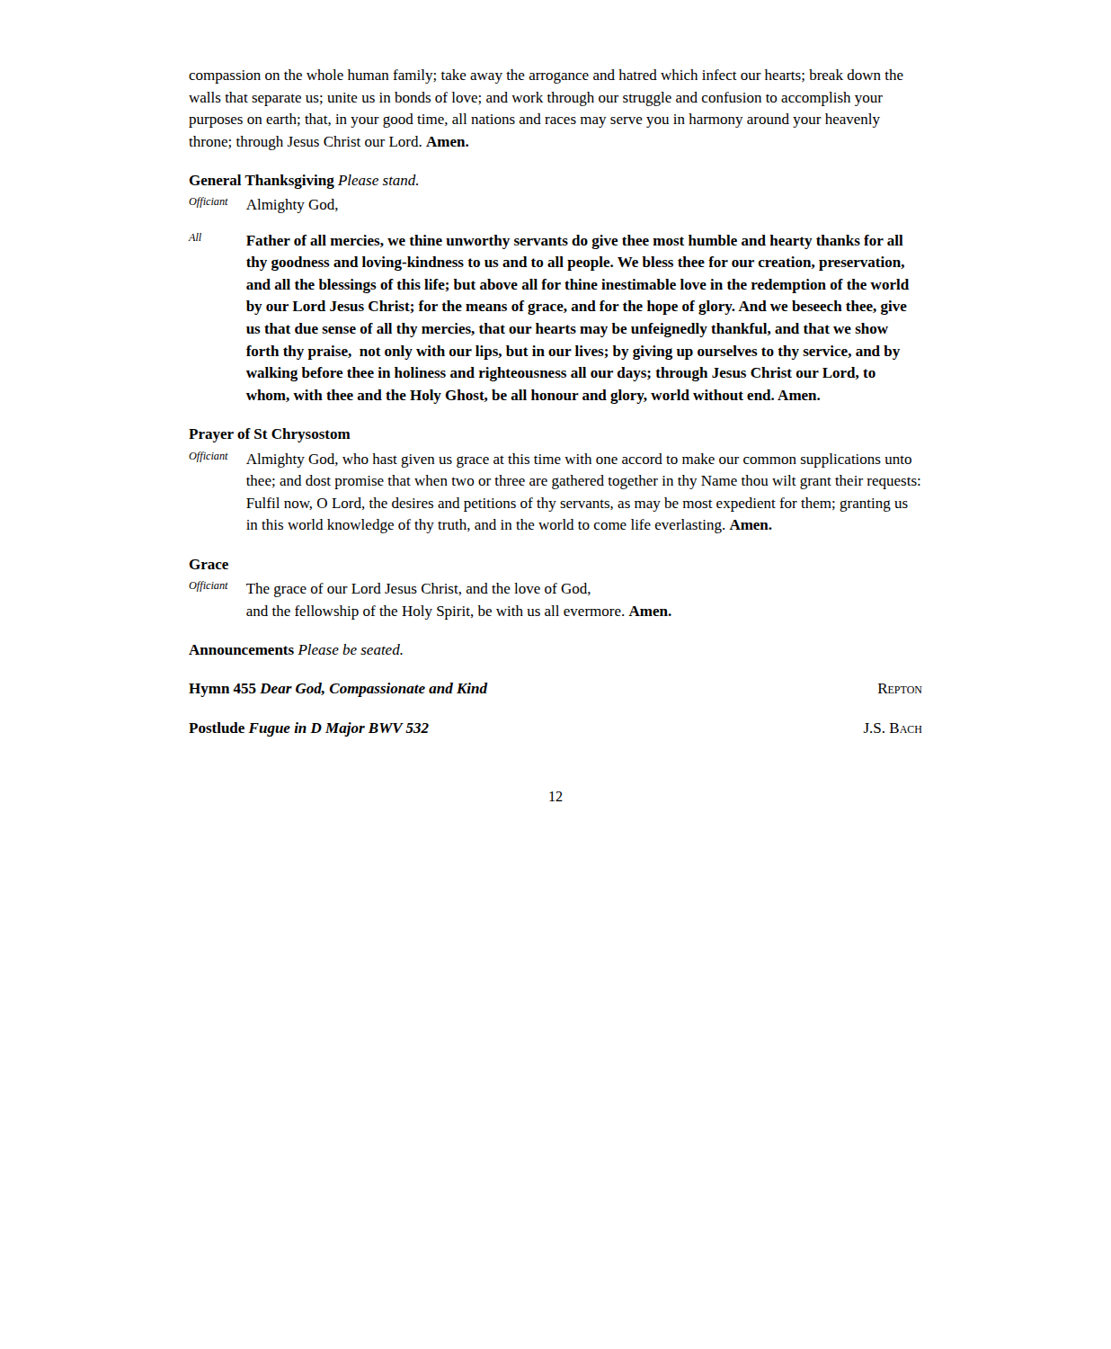compassion on the whole human family; take away the arrogance and hatred which infect our hearts; break down the walls that separate us; unite us in bonds of love; and work through our struggle and confusion to accomplish your purposes on earth; that, in your good time, all nations and races may serve you in harmony around your heavenly throne; through Jesus Christ our Lord. Amen.
General Thanksgiving Please stand.
Officiant Almighty God,
All Father of all mercies, we thine unworthy servants do give thee most humble and hearty thanks for all thy goodness and loving-kindness to us and to all people. We bless thee for our creation, preservation, and all the blessings of this life; but above all for thine inestimable love in the redemption of the world by our Lord Jesus Christ; for the means of grace, and for the hope of glory. And we beseech thee, give us that due sense of all thy mercies, that our hearts may be unfeignedly thankful, and that we show forth thy praise, not only with our lips, but in our lives; by giving up ourselves to thy service, and by walking before thee in holiness and righteousness all our days; through Jesus Christ our Lord, to whom, with thee and the Holy Ghost, be all honour and glory, world without end. Amen.
Prayer of St Chrysostom
Officiant Almighty God, who hast given us grace at this time with one accord to make our common supplications unto thee; and dost promise that when two or three are gathered together in thy Name thou wilt grant their requests: Fulfil now, O Lord, the desires and petitions of thy servants, as may be most expedient for them; granting us in this world knowledge of thy truth, and in the world to come life everlasting. Amen.
Grace
Officiant The grace of our Lord Jesus Christ, and the love of God,
and the fellowship of the Holy Spirit, be with us all evermore. Amen.
Announcements Please be seated.
Hymn 455 Dear God, Compassionate and Kind Repton
Postlude Fugue in D Major BWV 532 J.S. Bach
12